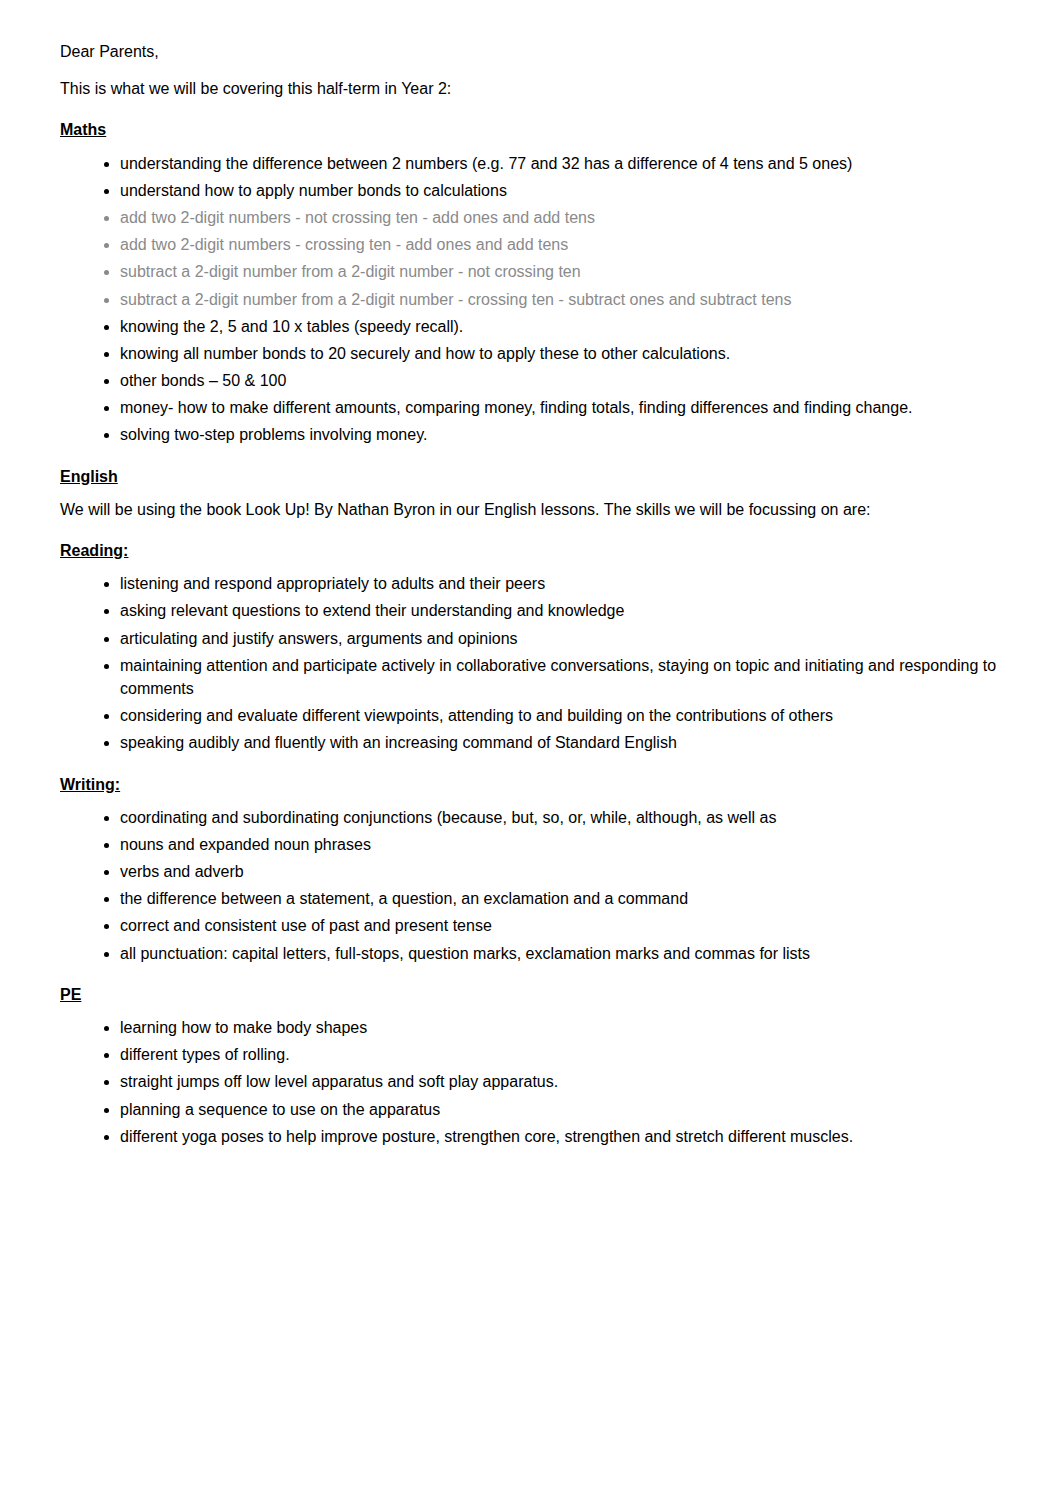Dear Parents,
This is what we will be covering this half-term in Year 2:
Maths
understanding the difference between 2 numbers (e.g. 77 and 32 has a difference of 4 tens and 5 ones)
understand how to apply number bonds to calculations
add two 2-digit numbers - not crossing ten - add ones and add tens
add two 2-digit numbers - crossing ten - add ones and add tens
subtract a 2-digit number from a 2-digit number - not crossing ten
subtract a 2-digit number from a 2-digit number - crossing ten - subtract ones and subtract tens
knowing the 2, 5 and 10 x tables (speedy recall).
knowing all number bonds to 20 securely and how to apply these to other calculations.
other bonds – 50 & 100
money- how to make different amounts, comparing money, finding totals, finding differences and finding change.
solving two-step problems involving money.
English
We will be using the book Look Up! By Nathan Byron in our English lessons. The skills we will be focussing on are:
Reading:
listening and respond appropriately to adults and their peers
asking relevant questions to extend their understanding and knowledge
articulating and justify answers, arguments and opinions
maintaining attention and participate actively in collaborative conversations, staying on topic and initiating and responding to comments
considering and evaluate different viewpoints, attending to and building on the contributions of others
speaking audibly and fluently with an increasing command of Standard English
Writing:
coordinating and subordinating conjunctions (because, but, so, or, while, although, as well as
nouns and expanded noun phrases
verbs and adverb
the difference between a statement, a question, an exclamation and a command
correct and consistent use of past and present tense
all punctuation: capital letters, full-stops, question marks, exclamation marks and commas for lists
PE
learning how to make body shapes
different types of rolling.
straight jumps off low level apparatus and soft play apparatus.
planning a sequence to use on the apparatus
different yoga poses to help improve posture, strengthen core, strengthen and stretch different muscles.